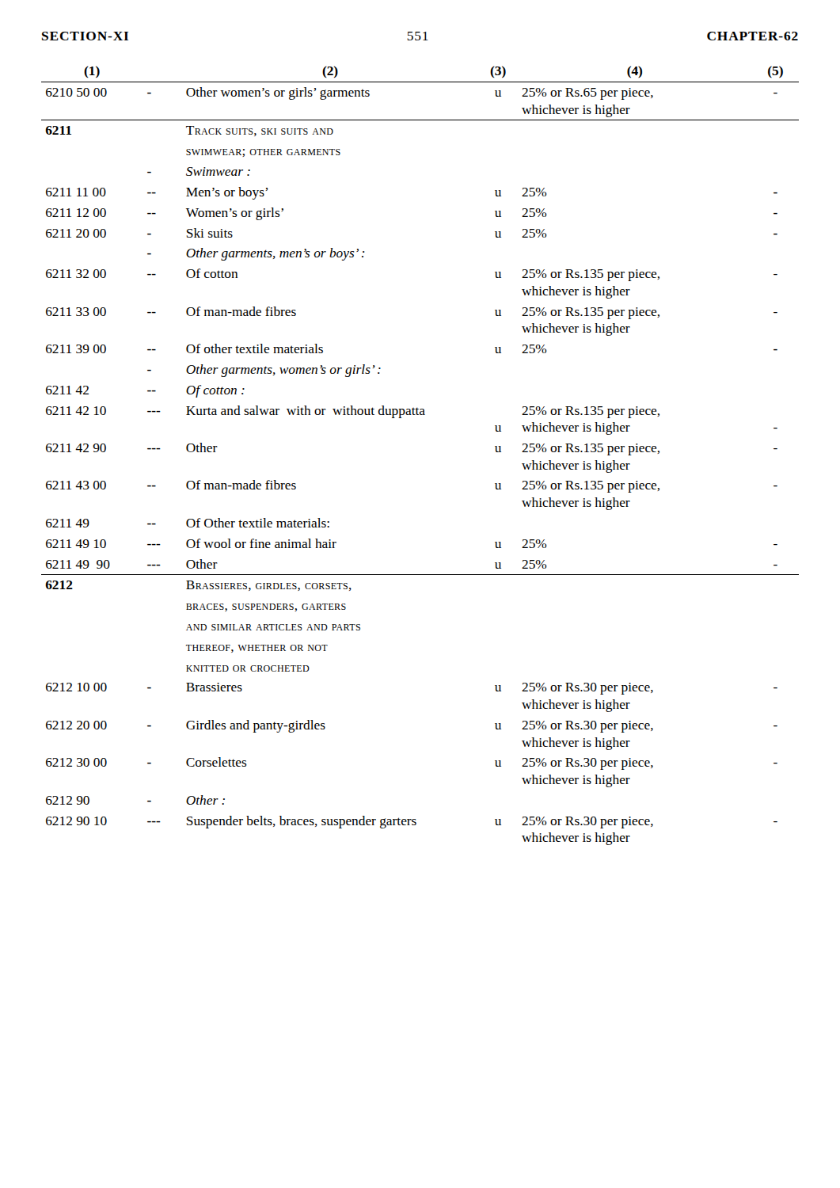SECTION-XI 551 CHAPTER-62
| (1) | | (2) | (3) | (4) | (5) |
| 6210 50 00 | - | Other women’s or girls’ garments | u | 25% or Rs.65 per piece, whichever is higher | - |
| 6211 | | Track suits, ski suits and | | | |
| | | swimwear; other garments | | | |
| | - | Swimwear : | | | |
| 6211 11 00 | -- | Men’s or boys’ | u | 25% | - |
| 6211 12 00 | -- | Women’s or girls’ | u | 25% | - |
| 6211 20 00 | - | Ski suits | u | 25% | - |
| | - | Other garments, men’s or boys’ : | | | |
| 6211 32 00 | -- | Of cotton | u | 25% or Rs.135 per piece, whichever is higher | - |
| 6211 33 00 | -- | Of man-made fibres | u | 25% or Rs.135 per piece, whichever is higher | - |
| 6211 39 00 | -- | Of other textile materials | u | 25% | - |
| | - | Other garments, women’s or girls’ : | | | |
| 6211 42 | -- | Of cotton : | | | |
| 6211 42 10 | --- | Kurta and salwar with or without duppatta | u | 25% or Rs.135 per piece, whichever is higher | - |
| 6211 42 90 | --- | Other | u | 25% or Rs.135 per piece, whichever is higher | - |
| 6211 43 00 | -- | Of man-made fibres | u | 25% or Rs.135 per piece, whichever is higher | - |
| 6211 49 | -- | Of Other textile materials: | | | |
| 6211 49 10 | --- | Of wool or fine animal hair | u | 25% | - |
| 6211 49 90 | --- | Other | u | 25% | - |
| 6212 | | Brassieres, girdles, corsets, | | | |
| | | braces, suspenders, garters | | | |
| | | and similar articles and parts | | | |
| | | thereof, whether or not | | | |
| | | knitted or crocheted | | | |
| 6212 10 00 | - | Brassieres | u | 25% or Rs.30 per piece, whichever is higher | - |
| 6212 20 00 | - | Girdles and panty-girdles | u | 25% or Rs.30 per piece, whichever is higher | - |
| 6212 30 00 | - | Corselettes | u | 25% or Rs.30 per piece, whichever is higher | - |
| 6212 90 | - | Other : | | | |
| 6212 90 10 | --- | Suspender belts, braces, suspender garters | u | 25% or Rs.30 per piece, whichever is higher | - |